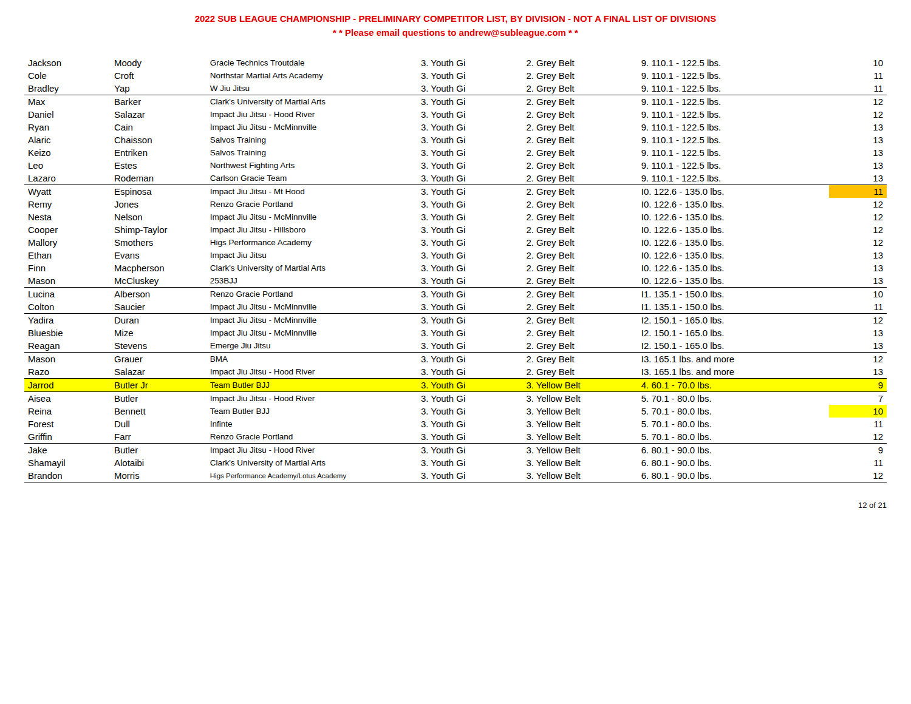2022 SUB LEAGUE CHAMPIONSHIP - PRELIMINARY COMPETITOR LIST, BY DIVISION - NOT A FINAL LIST OF DIVISIONS
* * Please email questions to andrew@subleague.com * *
| Jackson | Moody | Gracie Technics Troutdale | 3. Youth Gi | 2. Grey Belt | 9. 110.1 - 122.5 lbs. | 10 |
| Cole | Croft | Northstar Martial Arts Academy | 3. Youth Gi | 2. Grey Belt | 9. 110.1 - 122.5 lbs. | 11 |
| Bradley | Yap | W Jiu Jitsu | 3. Youth Gi | 2. Grey Belt | 9. 110.1 - 122.5 lbs. | 11 |
| Max | Barker | Clark's University of Martial Arts | 3. Youth Gi | 2. Grey Belt | 9. 110.1 - 122.5 lbs. | 12 |
| Daniel | Salazar | Impact Jiu Jitsu - Hood River | 3. Youth Gi | 2. Grey Belt | 9. 110.1 - 122.5 lbs. | 12 |
| Ryan | Cain | Impact Jiu Jitsu - McMinnville | 3. Youth Gi | 2. Grey Belt | 9. 110.1 - 122.5 lbs. | 13 |
| Alaric | Chaisson | Salvos Training | 3. Youth Gi | 2. Grey Belt | 9. 110.1 - 122.5 lbs. | 13 |
| Keizo | Entriken | Salvos Training | 3. Youth Gi | 2. Grey Belt | 9. 110.1 - 122.5 lbs. | 13 |
| Leo | Estes | Northwest Fighting Arts | 3. Youth Gi | 2. Grey Belt | 9. 110.1 - 122.5 lbs. | 13 |
| Lazaro | Rodeman | Carlson Gracie Team | 3. Youth Gi | 2. Grey Belt | 9. 110.1 - 122.5 lbs. | 13 |
| Wyatt | Espinosa | Impact Jiu Jitsu - Mt Hood | 3. Youth Gi | 2. Grey Belt | I0. 122.6 - 135.0 lbs. | 11 |
| Remy | Jones | Renzo Gracie Portland | 3. Youth Gi | 2. Grey Belt | I0. 122.6 - 135.0 lbs. | 12 |
| Nesta | Nelson | Impact Jiu Jitsu - McMinnville | 3. Youth Gi | 2. Grey Belt | I0. 122.6 - 135.0 lbs. | 12 |
| Cooper | Shimp-Taylor | Impact Jiu Jitsu - Hillsboro | 3. Youth Gi | 2. Grey Belt | I0. 122.6 - 135.0 lbs. | 12 |
| Mallory | Smothers | Higs Performance Academy | 3. Youth Gi | 2. Grey Belt | I0. 122.6 - 135.0 lbs. | 12 |
| Ethan | Evans | Impact Jiu Jitsu | 3. Youth Gi | 2. Grey Belt | I0. 122.6 - 135.0 lbs. | 13 |
| Finn | Macpherson | Clark's University of Martial Arts | 3. Youth Gi | 2. Grey Belt | I0. 122.6 - 135.0 lbs. | 13 |
| Mason | McCluskey | 253BJJ | 3. Youth Gi | 2. Grey Belt | I0. 122.6 - 135.0 lbs. | 13 |
| Lucina | Alberson | Renzo Gracie Portland | 3. Youth Gi | 2. Grey Belt | I1. 135.1 - 150.0 lbs. | 10 |
| Colton | Saucier | Impact Jiu Jitsu - McMinnville | 3. Youth Gi | 2. Grey Belt | I1. 135.1 - 150.0 lbs. | 11 |
| Yadira | Duran | Impact Jiu Jitsu - McMinnville | 3. Youth Gi | 2. Grey Belt | I2. 150.1 - 165.0 lbs. | 12 |
| Bluesbie | Mize | Impact Jiu Jitsu - McMinnville | 3. Youth Gi | 2. Grey Belt | I2. 150.1 - 165.0 lbs. | 13 |
| Reagan | Stevens | Emerge Jiu Jitsu | 3. Youth Gi | 2. Grey Belt | I2. 150.1 - 165.0 lbs. | 13 |
| Mason | Grauer | BMA | 3. Youth Gi | 2. Grey Belt | I3. 165.1 lbs. and more | 12 |
| Razo | Salazar | Impact Jiu Jitsu - Hood River | 3. Youth Gi | 2. Grey Belt | I3. 165.1 lbs. and more | 13 |
| Jarrod | Butler Jr | Team Butler BJJ | 3. Youth Gi | 3. Yellow Belt | 4. 60.1 - 70.0 lbs. | 9 |
| Aisea | Butler | Impact Jiu Jitsu - Hood River | 3. Youth Gi | 3. Yellow Belt | 5. 70.1 - 80.0 lbs. | 7 |
| Reina | Bennett | Team Butler BJJ | 3. Youth Gi | 3. Yellow Belt | 5. 70.1 - 80.0 lbs. | 10 |
| Forest | Dull | Infinte | 3. Youth Gi | 3. Yellow Belt | 5. 70.1 - 80.0 lbs. | 11 |
| Griffin | Farr | Renzo Gracie Portland | 3. Youth Gi | 3. Yellow Belt | 5. 70.1 - 80.0 lbs. | 12 |
| Jake | Butler | Impact Jiu Jitsu - Hood River | 3. Youth Gi | 3. Yellow Belt | 6. 80.1 - 90.0 lbs. | 9 |
| Shamayil | Alotaibi | Clark's University of Martial Arts | 3. Youth Gi | 3. Yellow Belt | 6. 80.1 - 90.0 lbs. | 11 |
| Brandon | Morris | Higs Performance Academy/Lotus Academy | 3. Youth Gi | 3. Yellow Belt | 6. 80.1 - 90.0 lbs. | 12 |
12 of 21